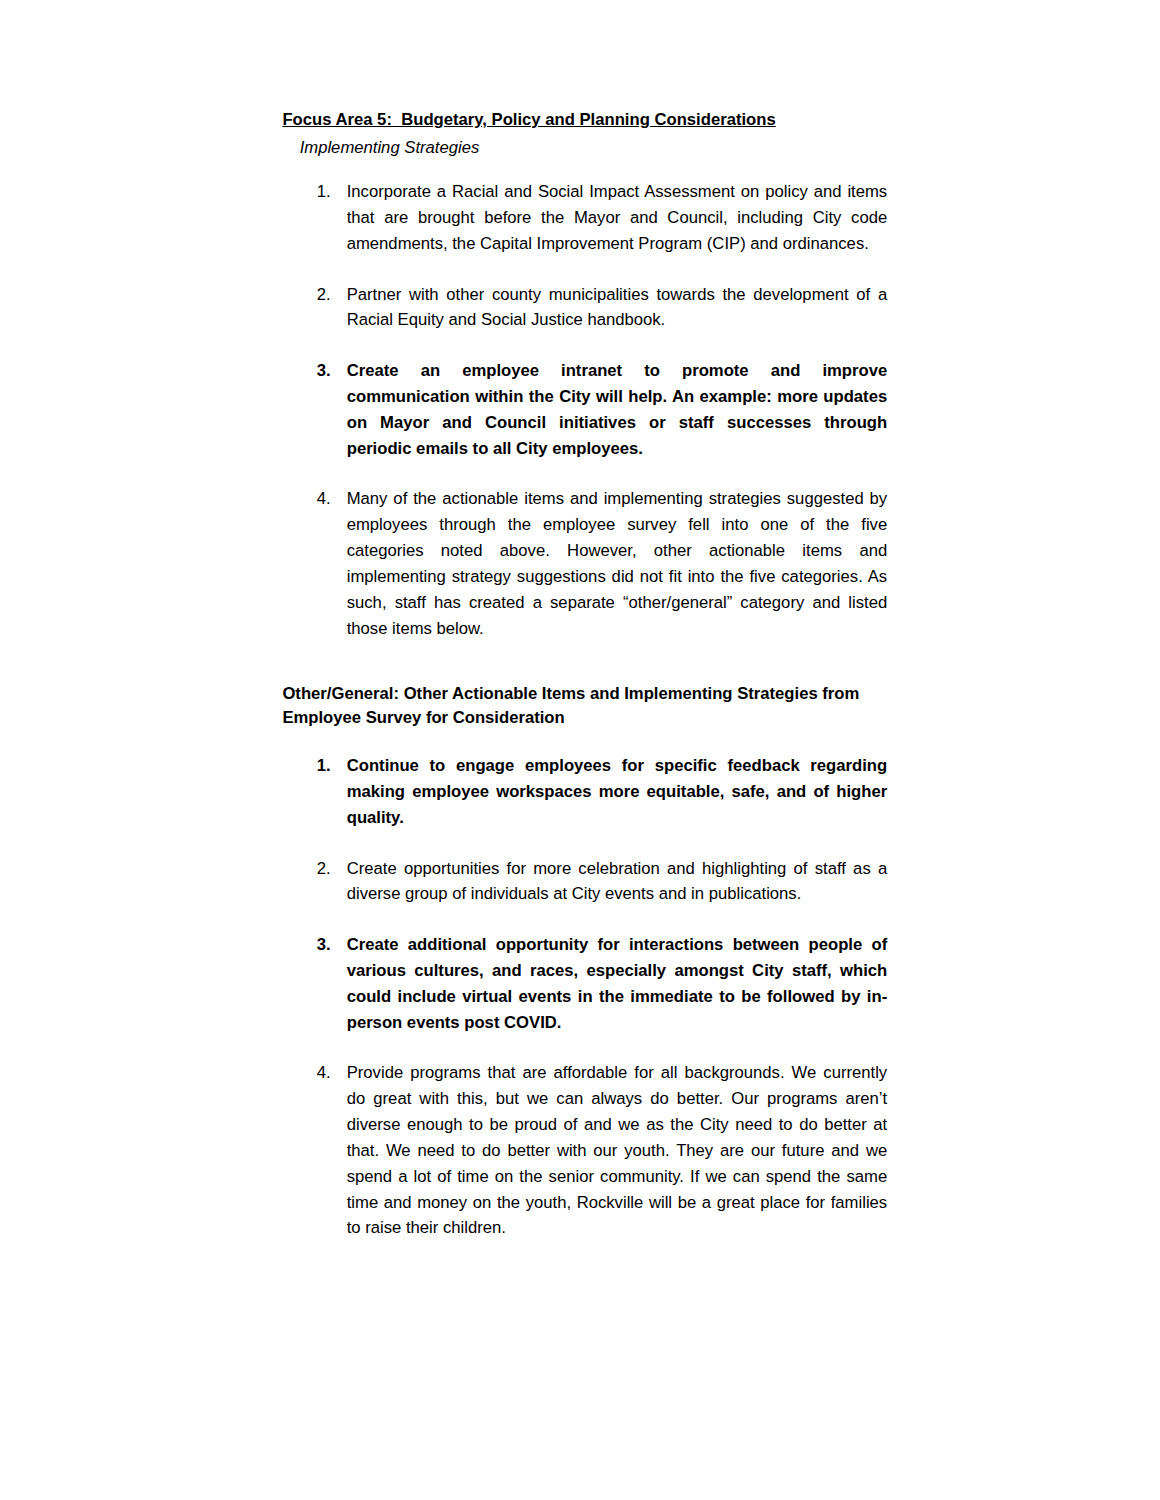Focus Area 5: Budgetary, Policy and Planning Considerations
Implementing Strategies
Incorporate a Racial and Social Impact Assessment on policy and items that are brought before the Mayor and Council, including City code amendments, the Capital Improvement Program (CIP) and ordinances.
Partner with other county municipalities towards the development of a Racial Equity and Social Justice handbook.
Create an employee intranet to promote and improve communication within the City will help. An example: more updates on Mayor and Council initiatives or staff successes through periodic emails to all City employees.
Many of the actionable items and implementing strategies suggested by employees through the employee survey fell into one of the five categories noted above. However, other actionable items and implementing strategy suggestions did not fit into the five categories. As such, staff has created a separate “other/general” category and listed those items below.
Other/General: Other Actionable Items and Implementing Strategies from Employee Survey for Consideration
Continue to engage employees for specific feedback regarding making employee workspaces more equitable, safe, and of higher quality.
Create opportunities for more celebration and highlighting of staff as a diverse group of individuals at City events and in publications.
Create additional opportunity for interactions between people of various cultures, and races, especially amongst City staff, which could include virtual events in the immediate to be followed by in-person events post COVID.
Provide programs that are affordable for all backgrounds. We currently do great with this, but we can always do better. Our programs aren’t diverse enough to be proud of and we as the City need to do better at that. We need to do better with our youth. They are our future and we spend a lot of time on the senior community. If we can spend the same time and money on the youth, Rockville will be a great place for families to raise their children.